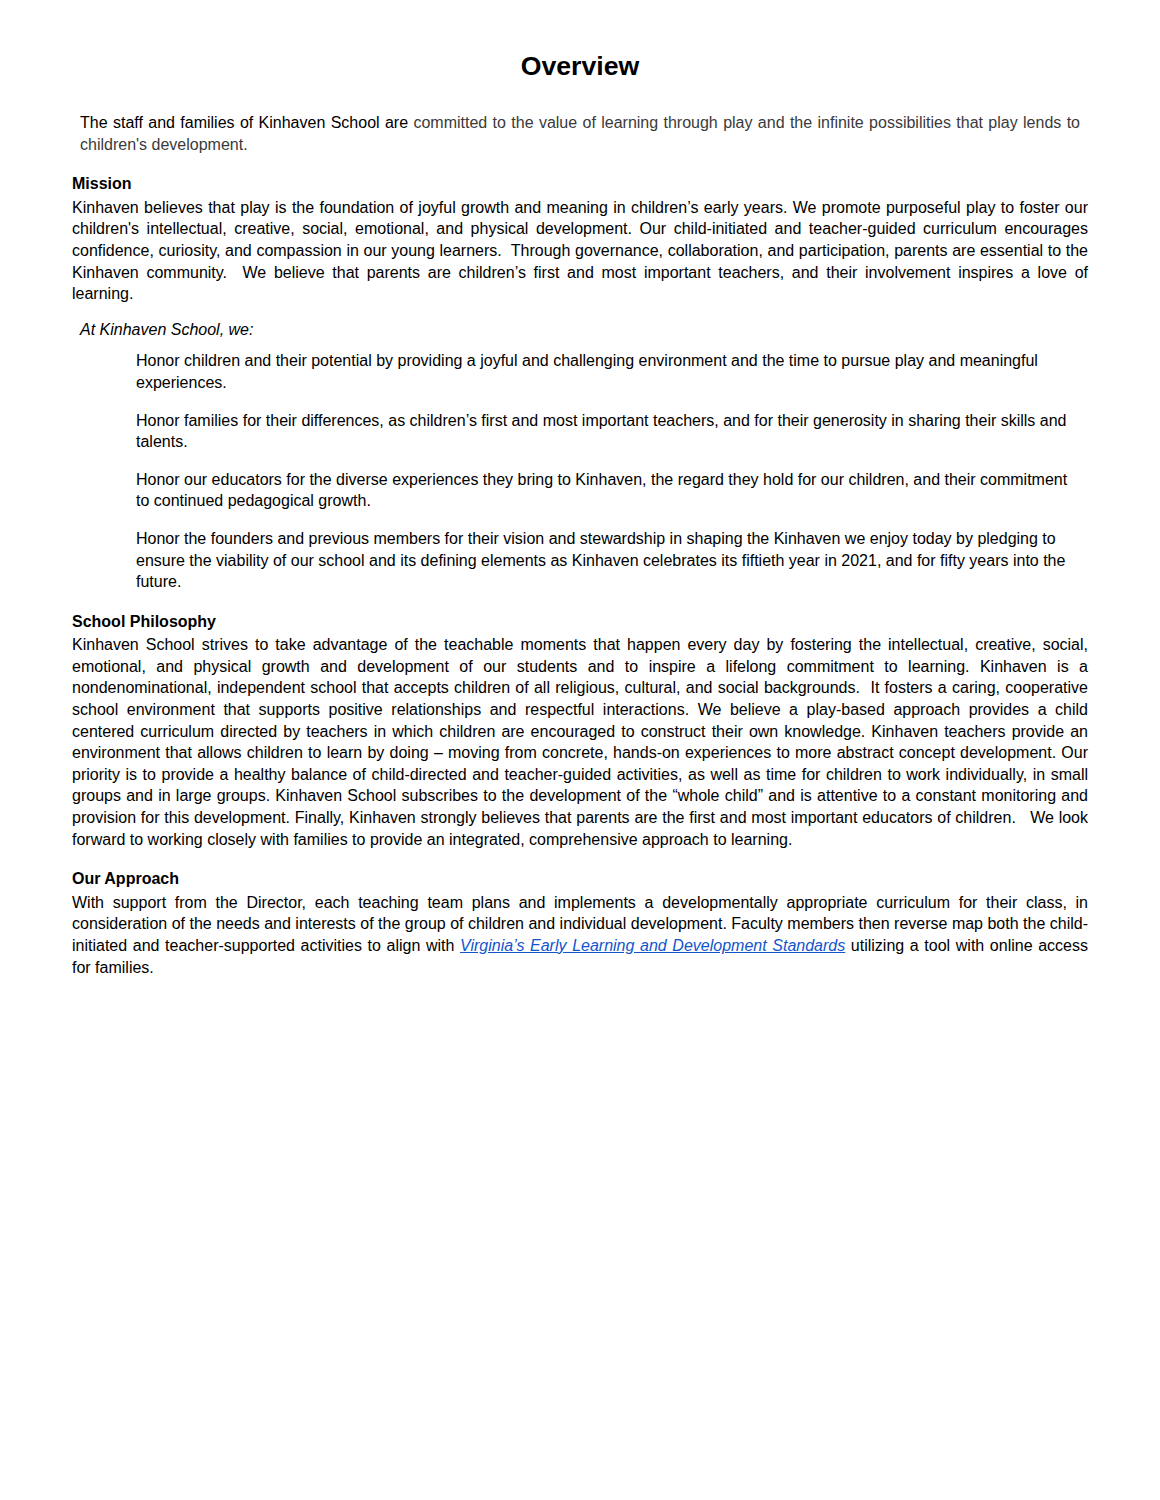Overview
The staff and families of Kinhaven School are committed to the value of learning through play and the infinite possibilities that play lends to children's development.
Mission
Kinhaven believes that play is the foundation of joyful growth and meaning in children’s early years. We promote purposeful play to foster our children's intellectual, creative, social, emotional, and physical development. Our child-initiated and teacher-guided curriculum encourages confidence, curiosity, and compassion in our young learners. Through governance, collaboration, and participation, parents are essential to the Kinhaven community. We believe that parents are children’s first and most important teachers, and their involvement inspires a love of learning.
At Kinhaven School, we:
Honor children and their potential by providing a joyful and challenging environment and the time to pursue play and meaningful experiences.
Honor families for their differences, as children’s first and most important teachers, and for their generosity in sharing their skills and talents.
Honor our educators for the diverse experiences they bring to Kinhaven, the regard they hold for our children, and their commitment to continued pedagogical growth.
Honor the founders and previous members for their vision and stewardship in shaping the Kinhaven we enjoy today by pledging to ensure the viability of our school and its defining elements as Kinhaven celebrates its fiftieth year in 2021, and for fifty years into the future.
School Philosophy
Kinhaven School strives to take advantage of the teachable moments that happen every day by fostering the intellectual, creative, social, emotional, and physical growth and development of our students and to inspire a lifelong commitment to learning. Kinhaven is a nondenominational, independent school that accepts children of all religious, cultural, and social backgrounds. It fosters a caring, cooperative school environment that supports positive relationships and respectful interactions. We believe a play-based approach provides a child centered curriculum directed by teachers in which children are encouraged to construct their own knowledge. Kinhaven teachers provide an environment that allows children to learn by doing – moving from concrete, hands-on experiences to more abstract concept development. Our priority is to provide a healthy balance of child-directed and teacher-guided activities, as well as time for children to work individually, in small groups and in large groups. Kinhaven School subscribes to the development of the “whole child” and is attentive to a constant monitoring and provision for this development. Finally, Kinhaven strongly believes that parents are the first and most important educators of children. We look forward to working closely with families to provide an integrated, comprehensive approach to learning.
Our Approach
With support from the Director, each teaching team plans and implements a developmentally appropriate curriculum for their class, in consideration of the needs and interests of the group of children and individual development. Faculty members then reverse map both the child-initiated and teacher-supported activities to align with Virginia’s Early Learning and Development Standards utilizing a tool with online access for families.